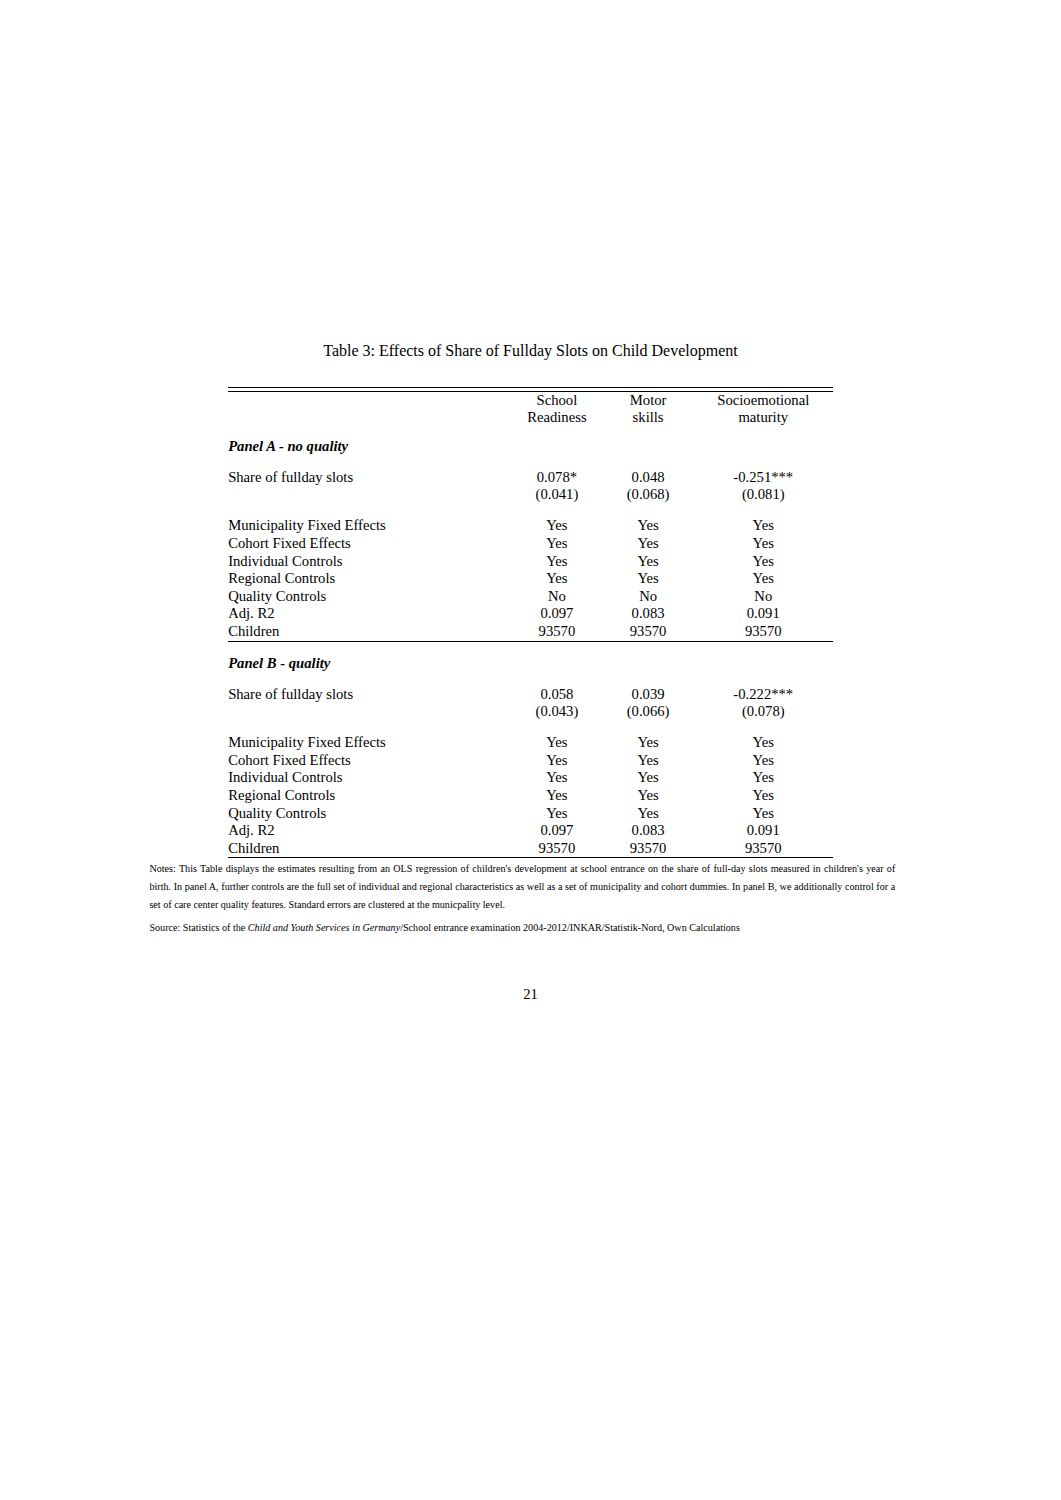Table 3: Effects of Share of Fullday Slots on Child Development
| | School | Motor | Socioemotional |
| | Readiness | skills | maturity |
| Panel A - no quality |
| Share of fullday slots | 0.078* | 0.048 | -0.251*** |
| | (0.041) | (0.068) | (0.081) |
| Municipality Fixed Effects | Yes | Yes | Yes |
| Cohort Fixed Effects | Yes | Yes | Yes |
| Individual Controls | Yes | Yes | Yes |
| Regional Controls | Yes | Yes | Yes |
| Quality Controls | No | No | No |
| Adj. R2 | 0.097 | 0.083 | 0.091 |
| Children | 93570 | 93570 | 93570 |
| Panel B - quality |
| Share of fullday slots | 0.058 | 0.039 | -0.222*** |
| | (0.043) | (0.066) | (0.078) |
| Municipality Fixed Effects | Yes | Yes | Yes |
| Cohort Fixed Effects | Yes | Yes | Yes |
| Individual Controls | Yes | Yes | Yes |
| Regional Controls | Yes | Yes | Yes |
| Quality Controls | Yes | Yes | Yes |
| Adj. R2 | 0.097 | 0.083 | 0.091 |
| Children | 93570 | 93570 | 93570 |
Notes: This Table displays the estimates resulting from an OLS regression of children's development at school entrance on the share of full-day slots measured in children's year of birth. In panel A, further controls are the full set of individual and regional characteristics as well as a set of municipality and cohort dummies. In panel B, we additionally control for a set of care center quality features. Standard errors are clustered at the municpality level.
Source: Statistics of the Child and Youth Services in Germany/School entrance examination 2004-2012/INKAR/Statistik-Nord, Own Calculations
21